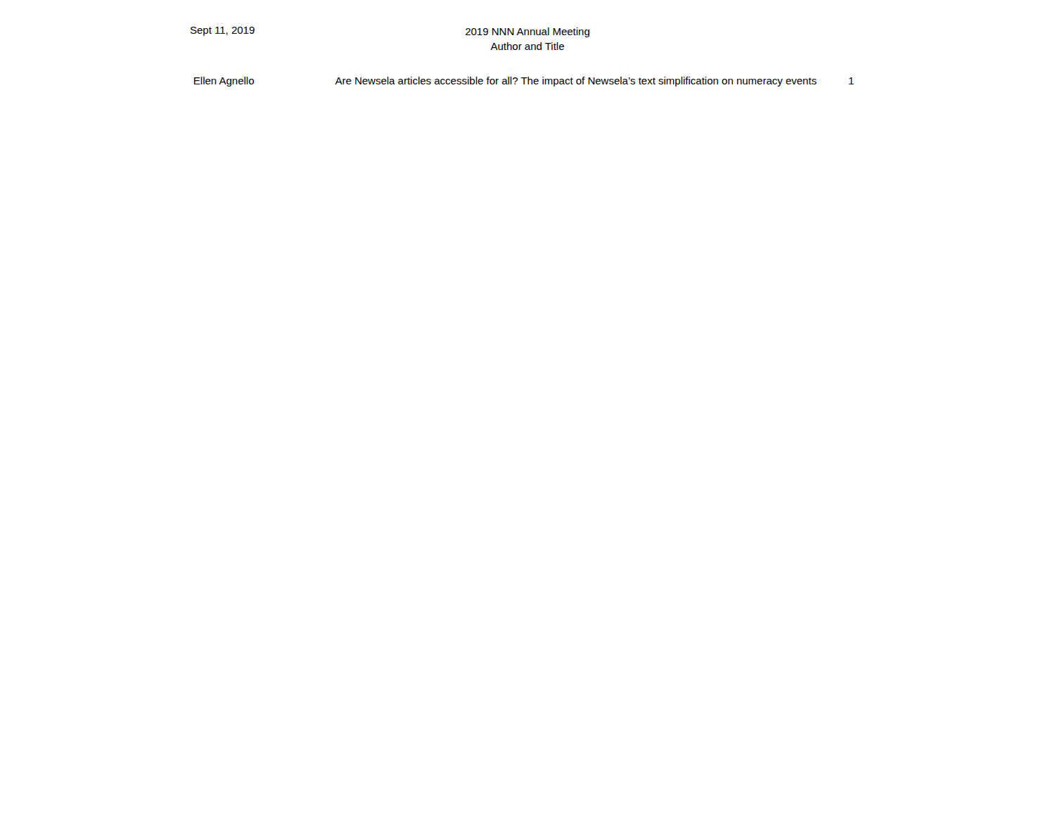Sept 11, 2019
2019 NNN Annual Meeting
Author and Title
Ellen Agnello
Are Newsela articles accessible for all? The impact of Newsela’s text simplification on numeracy events
1